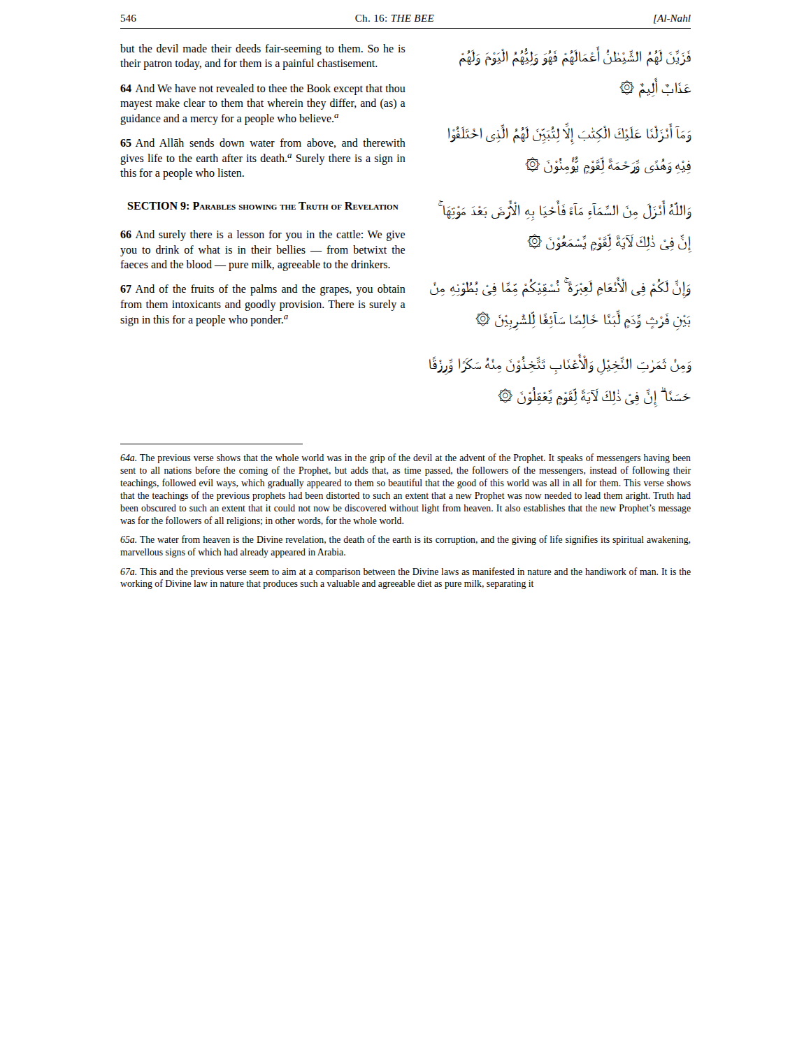546 Ch. 16: THE BEE [Al-Nahl
but the devil made their deeds fair-seeming to them. So he is their patron today, and for them is a painful chastisement.
64 And We have not revealed to thee the Book except that thou mayest make clear to them that wherein they differ, and (as) a guidance and a mercy for a people who believe.a
65 And Allāh sends down water from above, and therewith gives life to the earth after its death.a Surely there is a sign in this for a people who listen.
SECTION 9: Parables showing the Truth of Revelation
66 And surely there is a lesson for you in the cattle: We give you to drink of what is in their bellies — from betwixt the faeces and the blood — pure milk, agreeable to the drinkers.
67 And of the fruits of the palms and the grapes, you obtain from them intoxicants and goodly provision. There is surely a sign in this for a people who ponder.a
فَزَيَّنَ لَهُمُ الشَّيْطٰنُ أَعْمَالَهُمْ فَهُوَ وَلِيُّهُمُ الْيَوْمَ وَلَهُمْ عَذَابٌ أَلِيمٌ ۞
وَمَآ أَنْزَلْنَا عَلَيْكَ الْكِتٰبَ إِلَّا لِتُبَيِّنَ لَهُمُ الَّذِى اخْتَلَفُوْا فِيْهِ وَهُدًى وَّرَحْمَةً لِّقَوْمٍ يُّؤْمِنُوْنَ ۞
وَاللّٰهُ أَنْزَلَ مِنَ السَّمَآءِ مَآءً فَأَحْيَا بِهِ الْأَرْضَ بَعْدَ مَوْتِهَا ۚ إِنَّ فِىْ ذٰلِكَ لَآيَةً لِّقَوْمٍ يَّسْمَعُوْنَ ۞
وَإِنَّ لَكُمْ فِى الْأَنْعَامِ لَعِبْرَةً ۚ نُسْقِيْكُمْ مِّمَّا فِىْ بُطُوْنِهِ مِنْ بَيْنِ فَرْثٍ وَّدَمٍ لَّبَنًا خَالِصًا سَآئِغًا لِّلشّٰرِبِيْنَ ۞
وَمِنْ ثَمَرٰتِ النَّخِيْلِ وَالْأَعْنَابِ تَتَّخِذُوْنَ مِنْهُ سَكَرًا وَّرِزْقًا حَسَنًا ۗ إِنَّ فِىْ ذٰلِكَ لَآيَةً لِّقَوْمٍ يَّعْقِلُوْنَ ۞
64a. The previous verse shows that the whole world was in the grip of the devil at the advent of the Prophet. It speaks of messengers having been sent to all nations before the coming of the Prophet, but adds that, as time passed, the followers of the messengers, instead of following their teachings, followed evil ways, which gradually appeared to them so beautiful that the good of this world was all in all for them. This verse shows that the teachings of the previous prophets had been distorted to such an extent that a new Prophet was now needed to lead them aright. Truth had been obscured to such an extent that it could not now be discovered without light from heaven. It also establishes that the new Prophet’s message was for the followers of all religions; in other words, for the whole world.
65a. The water from heaven is the Divine revelation, the death of the earth is its corruption, and the giving of life signifies its spiritual awakening, marvellous signs of which had already appeared in Arabia.
67a. This and the previous verse seem to aim at a comparison between the Divine laws as manifested in nature and the handiwork of man. It is the working of Divine law in nature that produces such a valuable and agreeable diet as pure milk, separating it